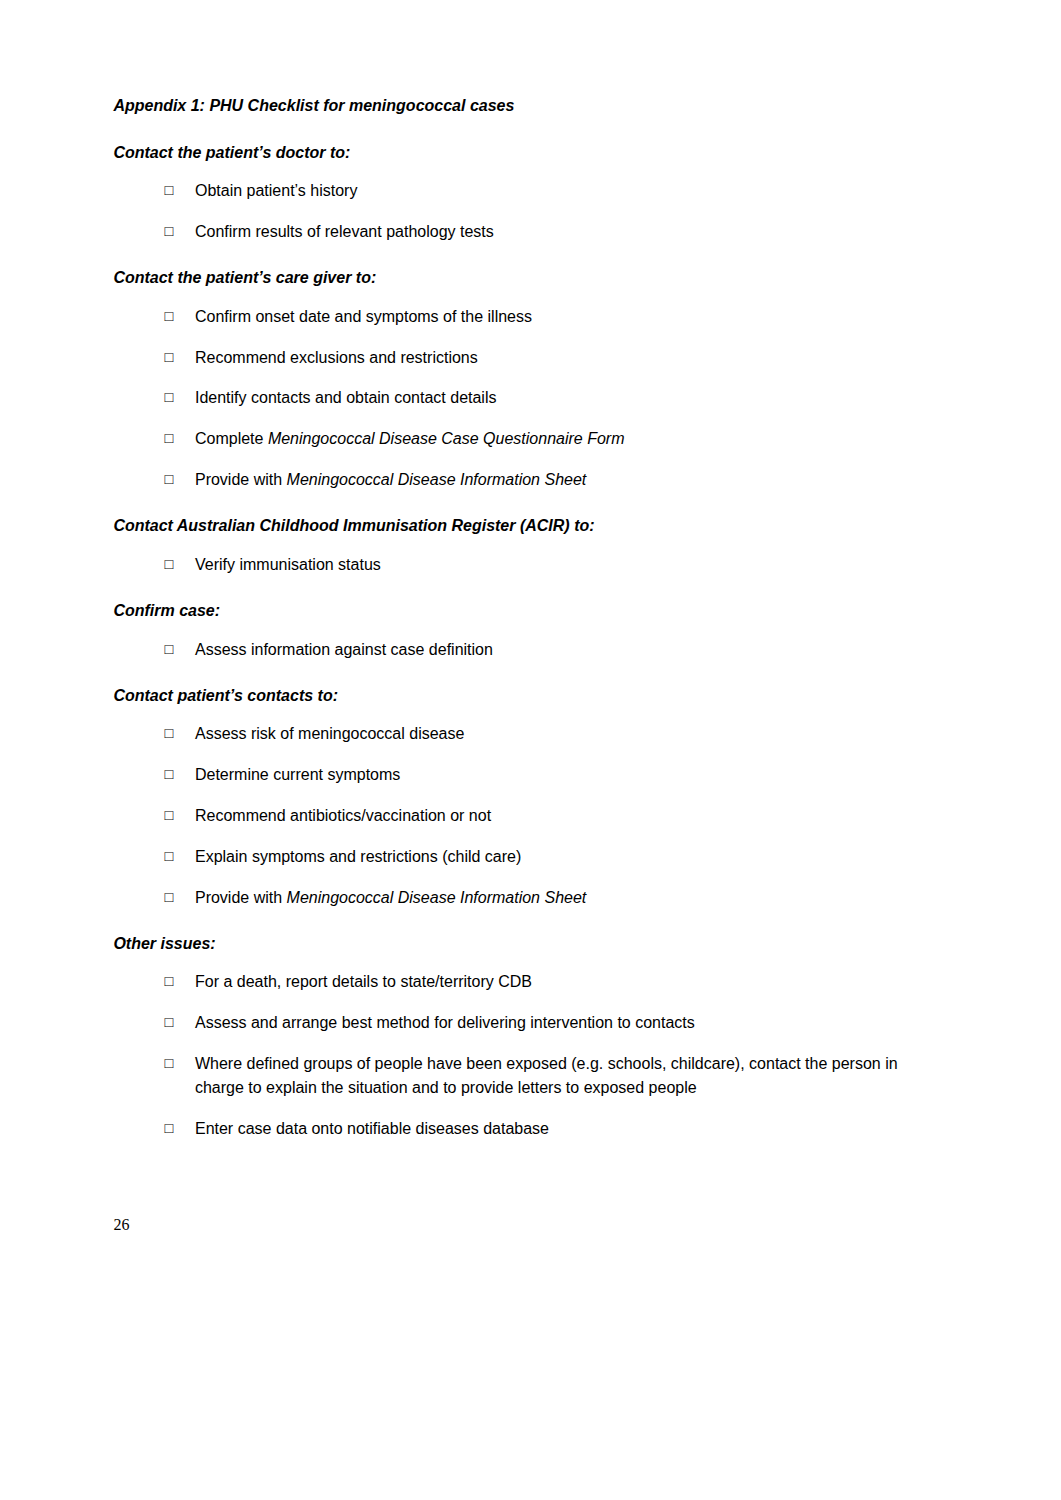Appendix 1: PHU Checklist for meningococcal cases
Contact the patient’s doctor to:
Obtain patient’s history
Confirm results of relevant pathology tests
Contact the patient’s care giver to:
Confirm onset date and symptoms of the illness
Recommend exclusions and restrictions
Identify contacts and obtain contact details
Complete Meningococcal Disease Case Questionnaire Form
Provide with Meningococcal Disease Information Sheet
Contact Australian Childhood Immunisation Register (ACIR) to:
Verify immunisation status
Confirm case:
Assess information against case definition
Contact patient’s contacts to:
Assess risk of meningococcal disease
Determine current symptoms
Recommend antibiotics/vaccination or not
Explain symptoms and restrictions (child care)
Provide with Meningococcal Disease Information Sheet
Other issues:
For a death, report details to state/territory CDB
Assess and arrange best method for delivering intervention to contacts
Where defined groups of people have been exposed (e.g. schools, childcare), contact the person in charge to explain the situation and to provide letters to exposed people
Enter case data onto notifiable diseases database
26